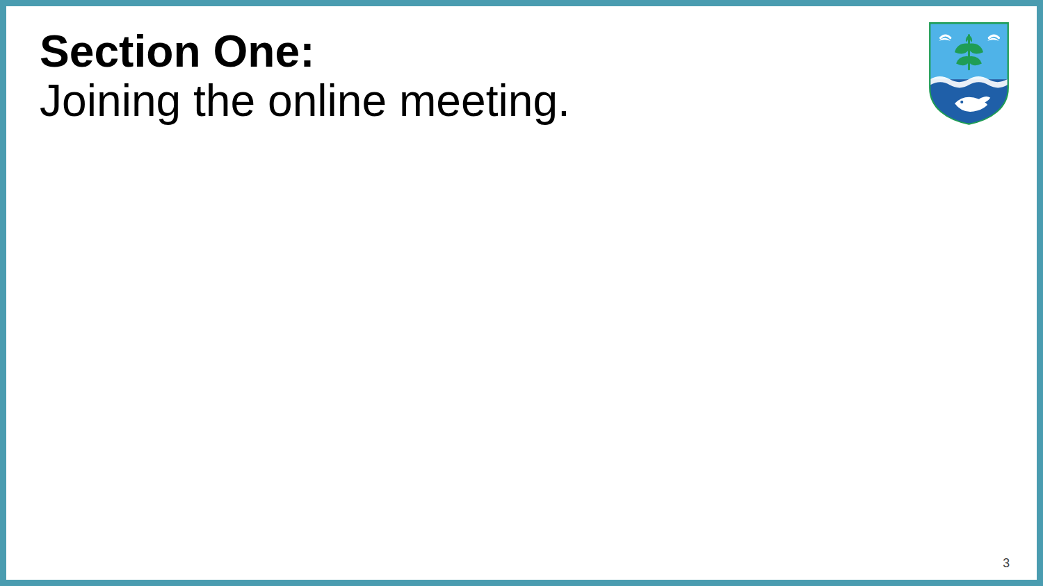Section One:
Joining the online meeting.
3